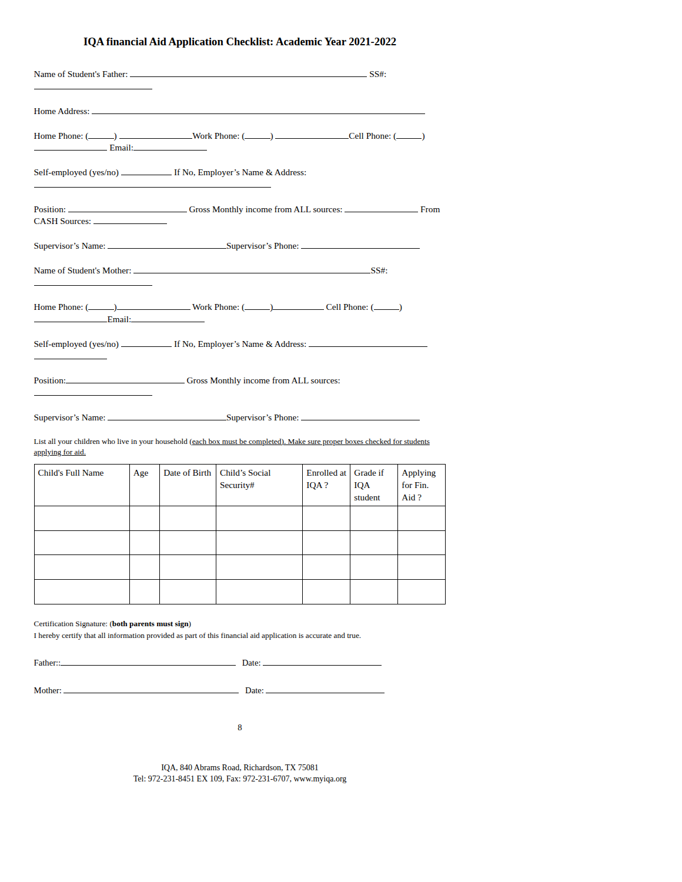IQA financial Aid Application Checklist: Academic Year 2021-2022
Name of Student's Father: SS#:
Home Address:
Home Phone: ( ) Work Phone: ( ) Cell Phone: ( ) Email:
Self-employed (yes/no) If No, Employer’s Name & Address:
Position: Gross Monthly income from ALL sources: From CASH Sources:
Supervisor’s Name: Supervisor’s Phone:
Name of Student's Mother: SS#:
Home Phone: ( ) Work Phone: ( ) Cell Phone: ( ) Email:
Self-employed (yes/no) If No, Employer’s Name & Address:
Position: Gross Monthly income from ALL sources:
Supervisor’s Name: Supervisor’s Phone:
List all your children who live in your household (each box must be completed). Make sure proper boxes checked for students applying for aid.
| Child's Full Name | Age | Date of Birth | Child’s Social Security# | Enrolled at IQA ? | Grade if IQA student | Applying for Fin. Aid ? |
| --- | --- | --- | --- | --- | --- | --- |
Certification Signature: (both parents must sign)
I hereby certify that all information provided as part of this financial aid application is accurate and true.
Father:: Date:
Mother: Date:
8
IQA, 840 Abrams Road, Richardson, TX 75081
Tel: 972-231-8451 EX 109, Fax: 972-231-6707, www.myiqa.org